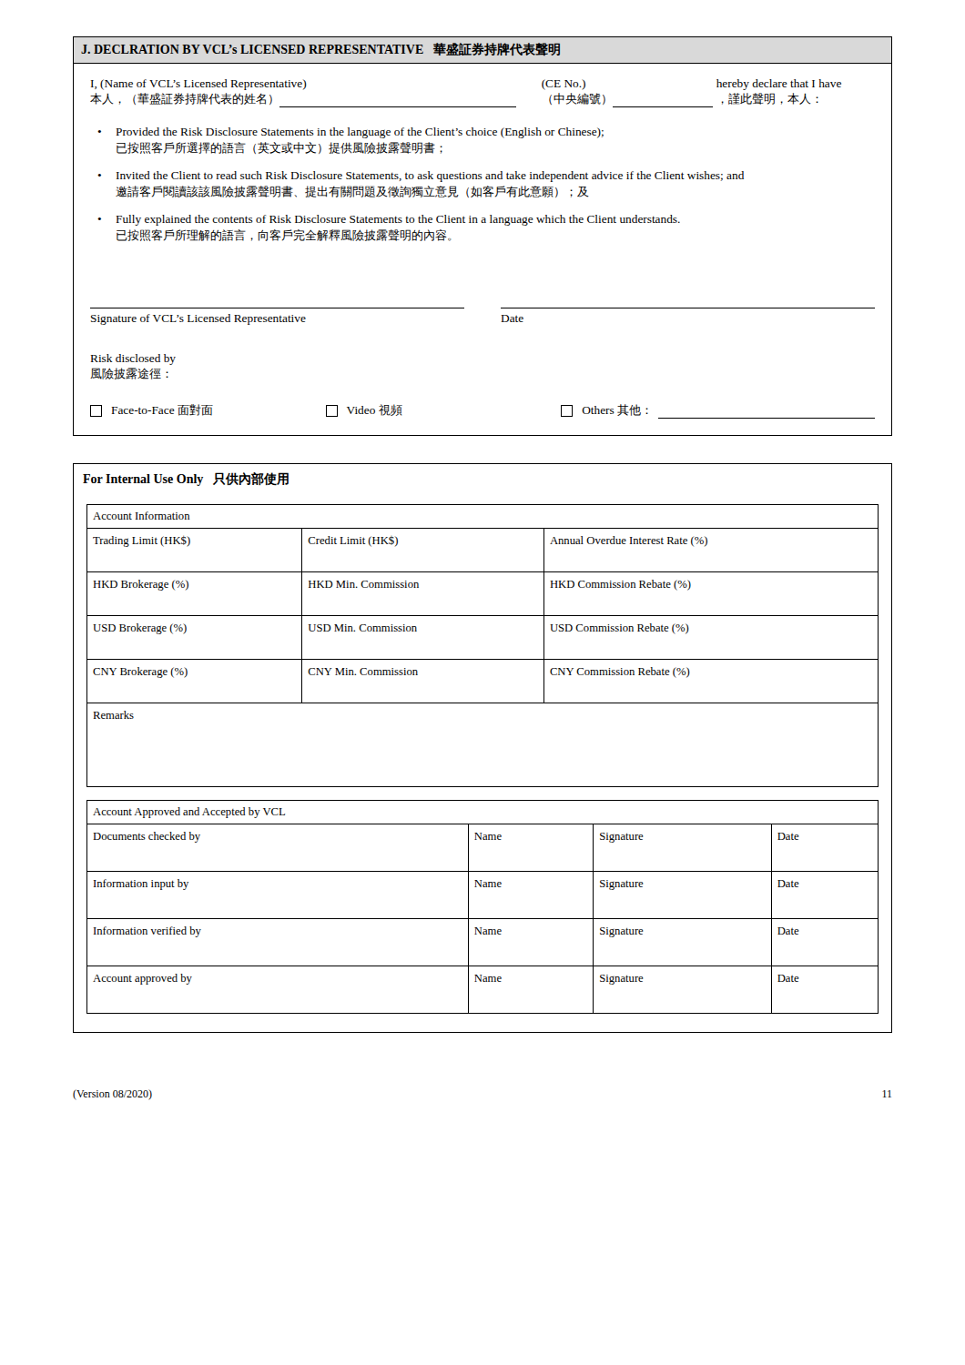J. DECLRATION BY VCL’s LICENSED REPRESENTATIVE 華盛証券持牌代表聲明
I, (Name of VCL’s Licensed Representative) 本人，（華盛証券持牌代表的姓名）
(CE No.) （中央編號） hereby declare that I have ，謹此聲明，本人：
Provided the Risk Disclosure Statements in the language of the Client’s choice (English or Chinese); 已按照客戶所選擇的語言（英文或中文）提供風險披露聲明書；
Invited the Client to read such Risk Disclosure Statements, to ask questions and take independent advice if the Client wishes; and 邀請客戶閱讀該該風險披露聲明書、提出有關問題及徵詢獨立意見（如客戶有此意願）；及
Fully explained the contents of Risk Disclosure Statements to the Client in a language which the Client understands. 已按照客戶所理解的語言，向客戶完全解釋風險披露聲明的內容。
Signature of VCL’s Licensed Representative
Date
Risk disclosed by 風險披露途徑：
Face-to-Face 面對面
Video 視頻
Others 其他：
For Internal Use Only 只供內部使用
| Account Information |
| --- |
| Trading Limit (HK$) | Credit Limit (HK$) | Annual Overdue Interest Rate (%) |
| HKD Brokerage (%) | HKD Min. Commission | HKD Commission Rebate (%) |
| USD Brokerage (%) | USD Min. Commission | USD Commission Rebate (%) |
| CNY Brokerage (%) | CNY Min. Commission | CNY Commission Rebate (%) |
| Remarks |
| Account Approved and Accepted by VCL |
| --- |
| Documents checked by | Name | Signature | Date |
| Information input by | Name | Signature | Date |
| Information verified by | Name | Signature | Date |
| Account approved by | Name | Signature | Date |
(Version 08/2020) 11